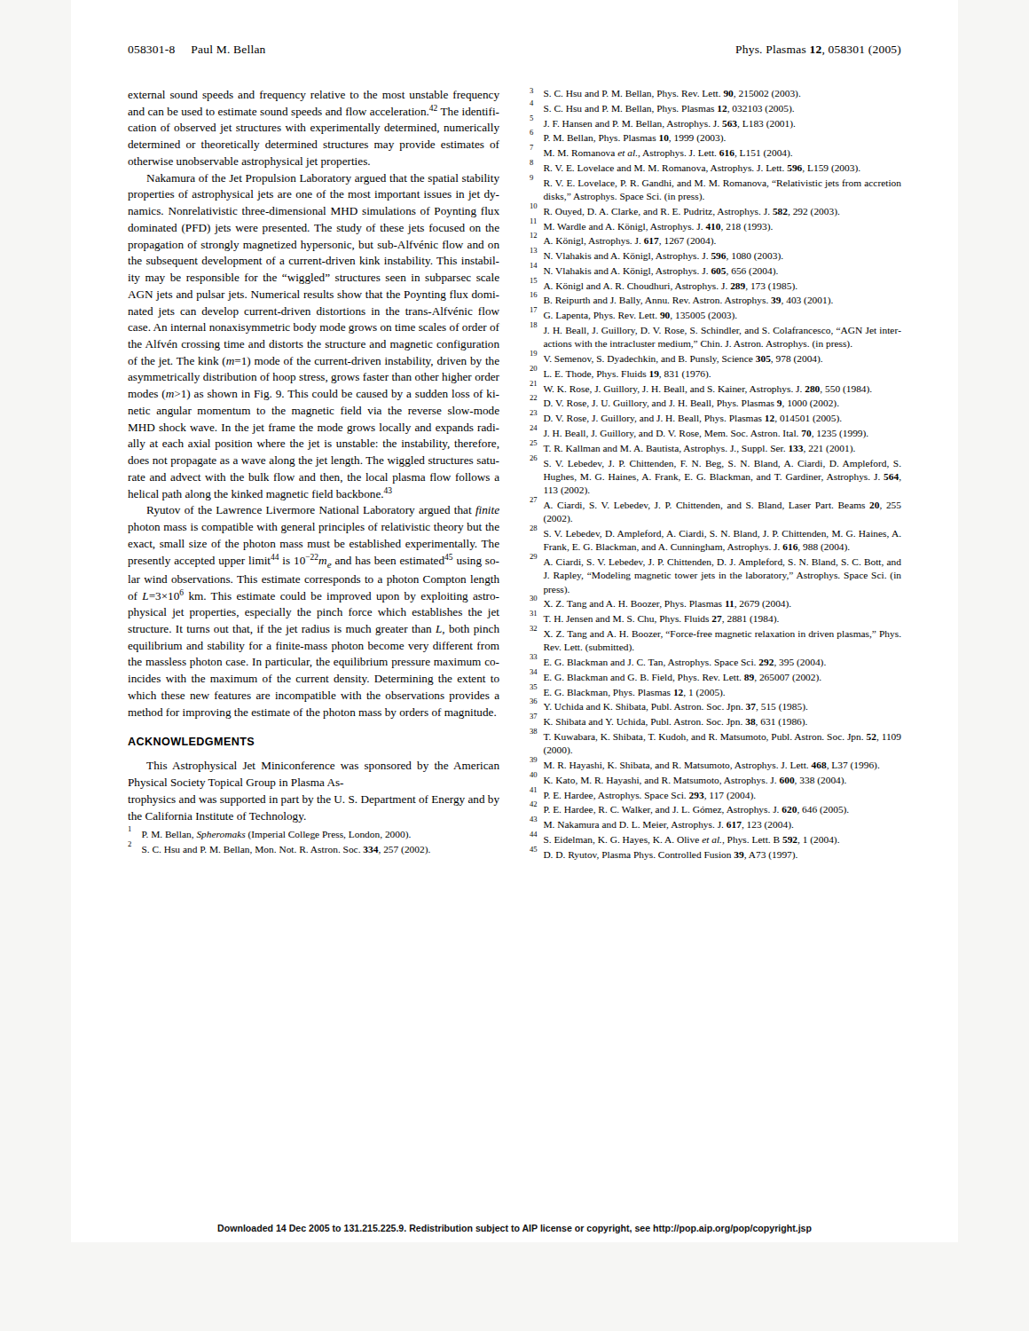058301-8 Paul M. Bellan
Phys. Plasmas 12, 058301 (2005)
external sound speeds and frequency relative to the most unstable frequency and can be used to estimate sound speeds and flow acceleration.42 The identification of observed jet structures with experimentally determined, numerically determined or theoretically determined structures may provide estimates of otherwise unobservable astrophysical jet properties.
Nakamura of the Jet Propulsion Laboratory argued that the spatial stability properties of astrophysical jets are one of the most important issues in jet dynamics. Nonrelativistic three-dimensional MHD simulations of Poynting flux dominated (PFD) jets were presented. The study of these jets focused on the propagation of strongly magnetized hypersonic, but sub-Alfvénic flow and on the subsequent development of a current-driven kink instability. This instability may be responsible for the “wiggled” structures seen in subparsec scale AGN jets and pulsar jets. Numerical results show that the Poynting flux dominated jets can develop current-driven distortions in the trans-Alfvénic flow case. An internal nonaxisymmetric body mode grows on time scales of order of the Alfvén crossing time and distorts the structure and magnetic configuration of the jet. The kink (m=1) mode of the current-driven instability, driven by the asymmetrically distribution of hoop stress, grows faster than other higher order modes (m>1) as shown in Fig. 9. This could be caused by a sudden loss of kinetic angular momentum to the magnetic field via the reverse slow-mode MHD shock wave. In the jet frame the mode grows locally and expands radially at each axial position where the jet is unstable: the instability, therefore, does not propagate as a wave along the jet length. The wiggled structures saturate and advect with the bulk flow and then, the local plasma flow follows a helical path along the kinked magnetic field backbone.43
Ryutov of the Lawrence Livermore National Laboratory argued that finite photon mass is compatible with general principles of relativistic theory but the exact, small size of the photon mass must be established experimentally. The presently accepted upper limit44 is 10−22me and has been estimated45 using solar wind observations. This estimate corresponds to a photon Compton length of L=3×106 km. This estimate could be improved upon by exploiting astrophysical jet properties, especially the pinch force which establishes the jet structure. It turns out that, if the jet radius is much greater than L, both pinch equilibrium and stability for a finite-mass photon become very different from the massless photon case. In particular, the equilibrium pressure maximum coincides with the maximum of the current density. Determining the extent to which these new features are incompatible with the observations provides a method for improving the estimate of the photon mass by orders of magnitude.
ACKNOWLEDGMENTS
This Astrophysical Jet Miniconference was sponsored by the American Physical Society Topical Group in Plasma As-
trophysics and was supported in part by the U. S. Department of Energy and by the California Institute of Technology.
P. M. Bellan, Spheromaks (Imperial College Press, London, 2000).
S. C. Hsu and P. M. Bellan, Mon. Not. R. Astron. Soc. 334, 257 (2002).
S. C. Hsu and P. M. Bellan, Phys. Rev. Lett. 90, 215002 (2003).
S. C. Hsu and P. M. Bellan, Phys. Plasmas 12, 032103 (2005).
J. F. Hansen and P. M. Bellan, Astrophys. J. 563, L183 (2001).
P. M. Bellan, Phys. Plasmas 10, 1999 (2003).
M. M. Romanova et al., Astrophys. J. Lett. 616, L151 (2004).
R. V. E. Lovelace and M. M. Romanova, Astrophys. J. Lett. 596, L159 (2003).
R. V. E. Lovelace, P. R. Gandhi, and M. M. Romanova, “Relativistic jets from accretion disks,” Astrophys. Space Sci. (in press).
R. Ouyed, D. A. Clarke, and R. E. Pudritz, Astrophys. J. 582, 292 (2003).
M. Wardle and A. Königl, Astrophys. J. 410, 218 (1993).
A. Königl, Astrophys. J. 617, 1267 (2004).
N. Vlahakis and A. Königl, Astrophys. J. 596, 1080 (2003).
N. Vlahakis and A. Königl, Astrophys. J. 605, 656 (2004).
A. Königl and A. R. Choudhuri, Astrophys. J. 289, 173 (1985).
B. Reipurth and J. Bally, Annu. Rev. Astron. Astrophys. 39, 403 (2001).
G. Lapenta, Phys. Rev. Lett. 90, 135005 (2003).
J. H. Beall, J. Guillory, D. V. Rose, S. Schindler, and S. Colafrancesco, “AGN Jet interactions with the intracluster medium,” Chin. J. Astron. Astrophys. (in press).
V. Semenov, S. Dyadechkin, and B. Punsly, Science 305, 978 (2004).
L. E. Thode, Phys. Fluids 19, 831 (1976).
W. K. Rose, J. Guillory, J. H. Beall, and S. Kainer, Astrophys. J. 280, 550 (1984).
D. V. Rose, J. U. Guillory, and J. H. Beall, Phys. Plasmas 9, 1000 (2002).
D. V. Rose, J. Guillory, and J. H. Beall, Phys. Plasmas 12, 014501 (2005).
J. H. Beall, J. Guillory, and D. V. Rose, Mem. Soc. Astron. Ital. 70, 1235 (1999).
T. R. Kallman and M. A. Bautista, Astrophys. J., Suppl. Ser. 133, 221 (2001).
S. V. Lebedev, J. P. Chittenden, F. N. Beg, S. N. Bland, A. Ciardi, D. Ampleford, S. Hughes, M. G. Haines, A. Frank, E. G. Blackman, and T. Gardiner, Astrophys. J. 564, 113 (2002).
A. Ciardi, S. V. Lebedev, J. P. Chittenden, and S. Bland, Laser Part. Beams 20, 255 (2002).
S. V. Lebedev, D. Ampleford, A. Ciardi, S. N. Bland, J. P. Chittenden, M. G. Haines, A. Frank, E. G. Blackman, and A. Cunningham, Astrophys. J. 616, 988 (2004).
A. Ciardi, S. V. Lebedev, J. P. Chittenden, D. J. Ampleford, S. N. Bland, S. C. Bott, and J. Rapley, “Modeling magnetic tower jets in the laboratory,” Astrophys. Space Sci. (in press).
X. Z. Tang and A. H. Boozer, Phys. Plasmas 11, 2679 (2004).
T. H. Jensen and M. S. Chu, Phys. Fluids 27, 2881 (1984).
X. Z. Tang and A. H. Boozer, “Force-free magnetic relaxation in driven plasmas,” Phys. Rev. Lett. (submitted).
E. G. Blackman and J. C. Tan, Astrophys. Space Sci. 292, 395 (2004).
E. G. Blackman and G. B. Field, Phys. Rev. Lett. 89, 265007 (2002).
E. G. Blackman, Phys. Plasmas 12, 1 (2005).
Y. Uchida and K. Shibata, Publ. Astron. Soc. Jpn. 37, 515 (1985).
K. Shibata and Y. Uchida, Publ. Astron. Soc. Jpn. 38, 631 (1986).
T. Kuwabara, K. Shibata, T. Kudoh, and R. Matsumoto, Publ. Astron. Soc. Jpn. 52, 1109 (2000).
M. R. Hayashi, K. Shibata, and R. Matsumoto, Astrophys. J. Lett. 468, L37 (1996).
K. Kato, M. R. Hayashi, and R. Matsumoto, Astrophys. J. 600, 338 (2004).
P. E. Hardee, Astrophys. Space Sci. 293, 117 (2004).
P. E. Hardee, R. C. Walker, and J. L. Gómez, Astrophys. J. 620, 646 (2005).
M. Nakamura and D. L. Meier, Astrophys. J. 617, 123 (2004).
S. Eidelman, K. G. Hayes, K. A. Olive et al., Phys. Lett. B 592, 1 (2004).
D. D. Ryutov, Plasma Phys. Controlled Fusion 39, A73 (1997).
Downloaded 14 Dec 2005 to 131.215.225.9. Redistribution subject to AIP license or copyright, see http://pop.aip.org/pop/copyright.jsp